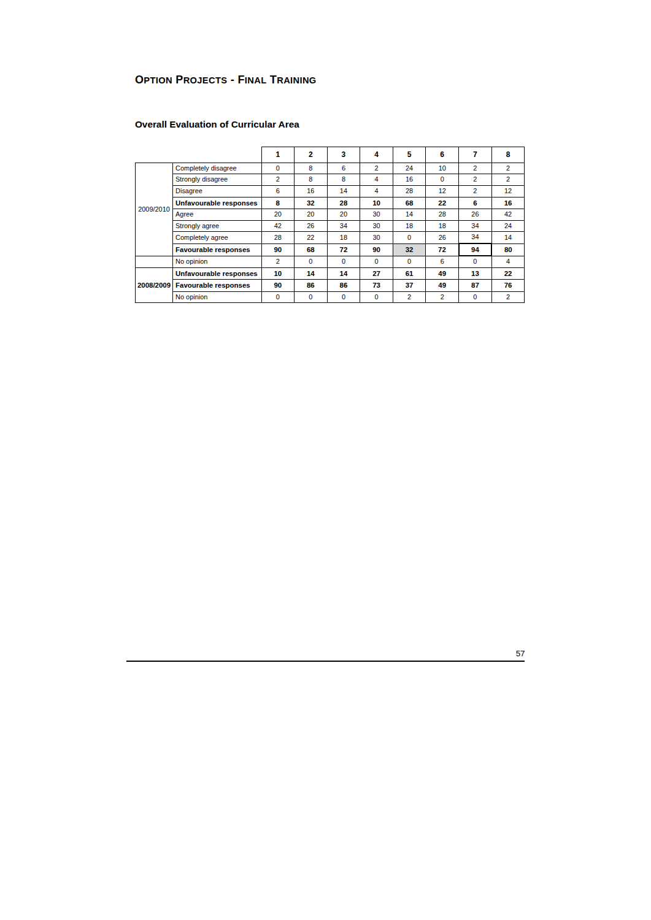OPTION PROJECTS - FINAL TRAINING
Overall Evaluation of Curricular Area
| | | 1 | 2 | 3 | 4 | 5 | 6 | 7 | 8 |
| --- | --- | --- | --- | --- | --- | --- | --- | --- | --- |
| 2009/2010 | Completely disagree | 0 | 8 | 6 | 2 | 24 | 10 | 2 | 2 |
| Strongly disagree | 2 | 8 | 8 | 4 | 16 | 0 | 2 | 2 |
| Disagree | 6 | 16 | 14 | 4 | 28 | 12 | 2 | 12 |
| Unfavourable responses | 8 | 32 | 28 | 10 | 68 | 22 | 6 | 16 |
| Agree | 20 | 20 | 20 | 30 | 14 | 28 | 26 | 42 |
| Strongly agree | 42 | 26 | 34 | 30 | 18 | 18 | 34 | 24 |
| Completely agree | 28 | 22 | 18 | 30 | 0 | 26 | 34 | 14 |
| Favourable responses | 90 | 68 | 72 | 90 | 32 | 72 | 94 | 80 |
| | No opinion | 2 | 0 | 0 | 0 | 0 | 6 | 0 | 4 |
| 2008/2009 | Unfavourable responses | 10 | 14 | 14 | 27 | 61 | 49 | 13 | 22 |
| Favourable responses | 90 | 86 | 86 | 73 | 37 | 49 | 87 | 76 |
| No opinion | 0 | 0 | 0 | 0 | 2 | 2 | 0 | 2 |
57